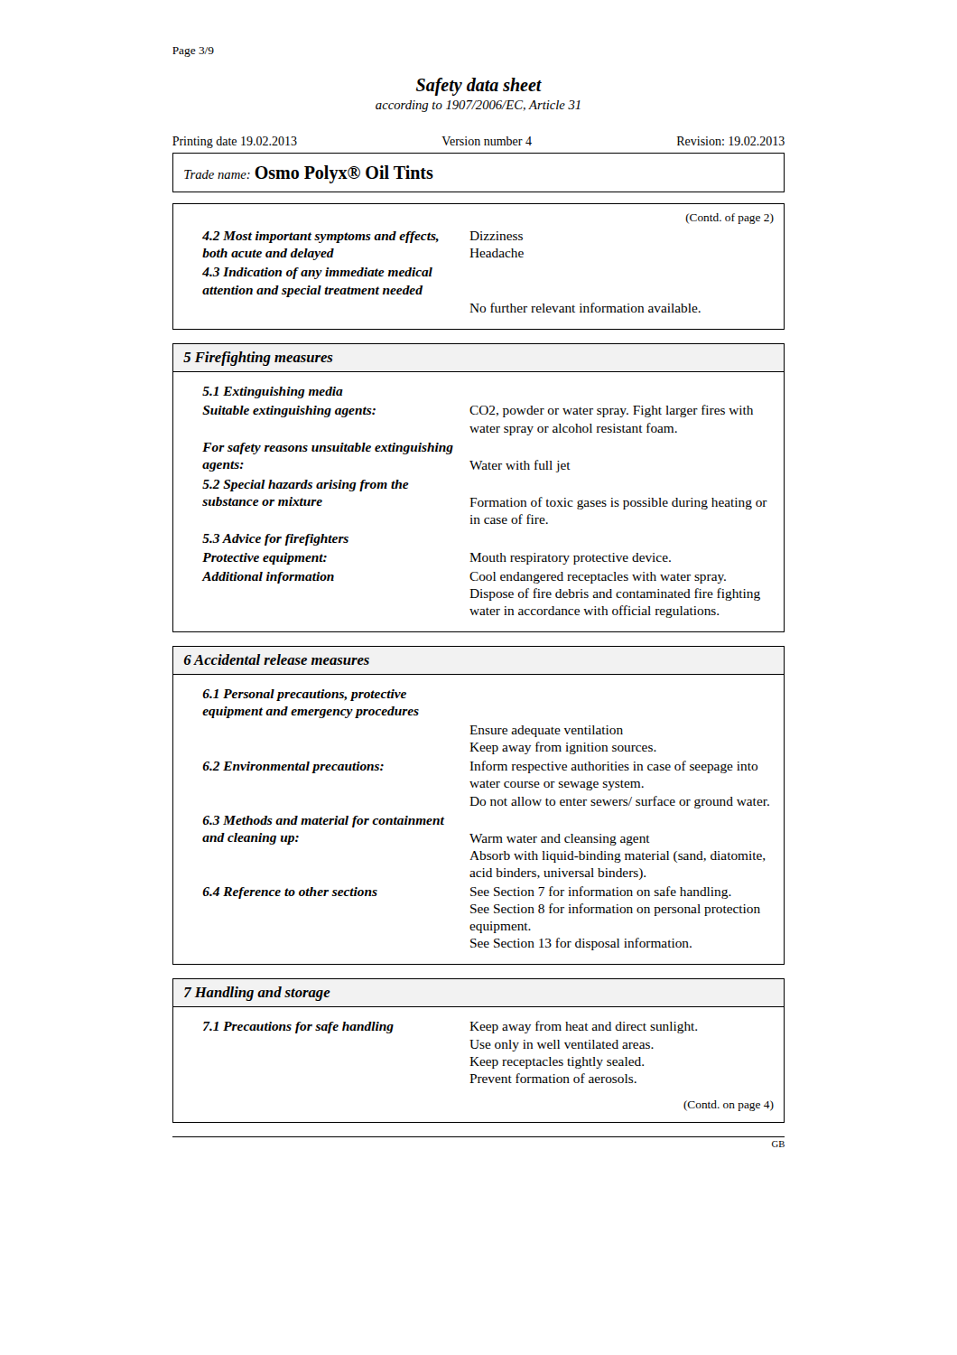Page 3/9
Safety data sheet
according to 1907/2006/EC, Article 31
Printing date 19.02.2013 Version number 4 Revision: 19.02.2013
Trade name: Osmo Polyx® Oil Tints
(Contd. of page 2)
| 4.2 Most important symptoms and effects, both acute and delayed | Dizziness Headache |
| 4.3 Indication of any immediate medical attention and special treatment needed | No further relevant information available. |
5 Firefighting measures
| 5.1 Extinguishing media | |
| Suitable extinguishing agents: | CO2, powder or water spray. Fight larger fires with water spray or alcohol resistant foam. |
| For safety reasons unsuitable extinguishing agents: | Water with full jet |
| 5.2 Special hazards arising from the substance or mixture | Formation of toxic gases is possible during heating or in case of fire. |
| 5.3 Advice for firefighters | |
| Protective equipment: | Mouth respiratory protective device. |
| Additional information | Cool endangered receptacles with water spray. Dispose of fire debris and contaminated fire fighting water in accordance with official regulations. |
6 Accidental release measures
| 6.1 Personal precautions, protective equipment and emergency procedures | Ensure adequate ventilation Keep away from ignition sources. |
| 6.2 Environmental precautions: | Inform respective authorities in case of seepage into water course or sewage system. Do not allow to enter sewers/ surface or ground water. |
| 6.3 Methods and material for containment and cleaning up: | Warm water and cleansing agent Absorb with liquid-binding material (sand, diatomite, acid binders, universal binders). |
| 6.4 Reference to other sections | See Section 7 for information on safe handling. See Section 8 for information on personal protection equipment. See Section 13 for disposal information. |
7 Handling and storage
| 7.1 Precautions for safe handling | Keep away from heat and direct sunlight. Use only in well ventilated areas. Keep receptacles tightly sealed. Prevent formation of aerosols. |
(Contd. on page 4)
GB